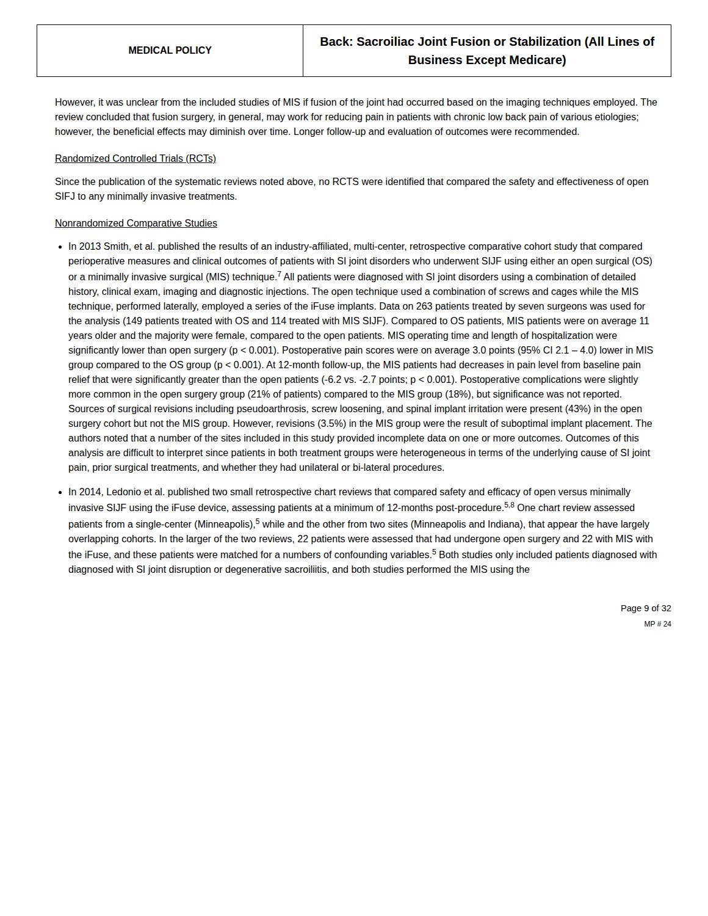| MEDICAL POLICY | Back: Sacroiliac Joint Fusion or Stabilization (All Lines of Business Except Medicare) |
However, it was unclear from the included studies of MIS if fusion of the joint had occurred based on the imaging techniques employed. The review concluded that fusion surgery, in general, may work for reducing pain in patients with chronic low back pain of various etiologies; however, the beneficial effects may diminish over time. Longer follow-up and evaluation of outcomes were recommended.
Randomized Controlled Trials (RCTs)
Since the publication of the systematic reviews noted above, no RCTS were identified that compared the safety and effectiveness of open SIFJ to any minimally invasive treatments.
Nonrandomized Comparative Studies
In 2013 Smith, et al. published the results of an industry-affiliated, multi-center, retrospective comparative cohort study that compared perioperative measures and clinical outcomes of patients with SI joint disorders who underwent SIJF using either an open surgical (OS) or a minimally invasive surgical (MIS) technique.7 All patients were diagnosed with SI joint disorders using a combination of detailed history, clinical exam, imaging and diagnostic injections. The open technique used a combination of screws and cages while the MIS technique, performed laterally, employed a series of the iFuse implants. Data on 263 patients treated by seven surgeons was used for the analysis (149 patients treated with OS and 114 treated with MIS SIJF). Compared to OS patients, MIS patients were on average 11 years older and the majority were female, compared to the open patients. MIS operating time and length of hospitalization were significantly lower than open surgery (p < 0.001). Postoperative pain scores were on average 3.0 points (95% CI 2.1 – 4.0) lower in MIS group compared to the OS group (p < 0.001). At 12-month follow-up, the MIS patients had decreases in pain level from baseline pain relief that were significantly greater than the open patients (-6.2 vs. -2.7 points; p < 0.001). Postoperative complications were slightly more common in the open surgery group (21% of patients) compared to the MIS group (18%), but significance was not reported. Sources of surgical revisions including pseudoarthrosis, screw loosening, and spinal implant irritation were present (43%) in the open surgery cohort but not the MIS group. However, revisions (3.5%) in the MIS group were the result of suboptimal implant placement. The authors noted that a number of the sites included in this study provided incomplete data on one or more outcomes. Outcomes of this analysis are difficult to interpret since patients in both treatment groups were heterogeneous in terms of the underlying cause of SI joint pain, prior surgical treatments, and whether they had unilateral or bi-lateral procedures.
In 2014, Ledonio et al. published two small retrospective chart reviews that compared safety and efficacy of open versus minimally invasive SIJF using the iFuse device, assessing patients at a minimum of 12-months post-procedure.5,8 One chart review assessed patients from a single-center (Minneapolis),5 while and the other from two sites (Minneapolis and Indiana), that appear the have largely overlapping cohorts. In the larger of the two reviews, 22 patients were assessed that had undergone open surgery and 22 with MIS with the iFuse, and these patients were matched for a numbers of confounding variables.5 Both studies only included patients diagnosed with diagnosed with SI joint disruption or degenerative sacroiliitis, and both studies performed the MIS using the
Page 9 of 32
MP # 24